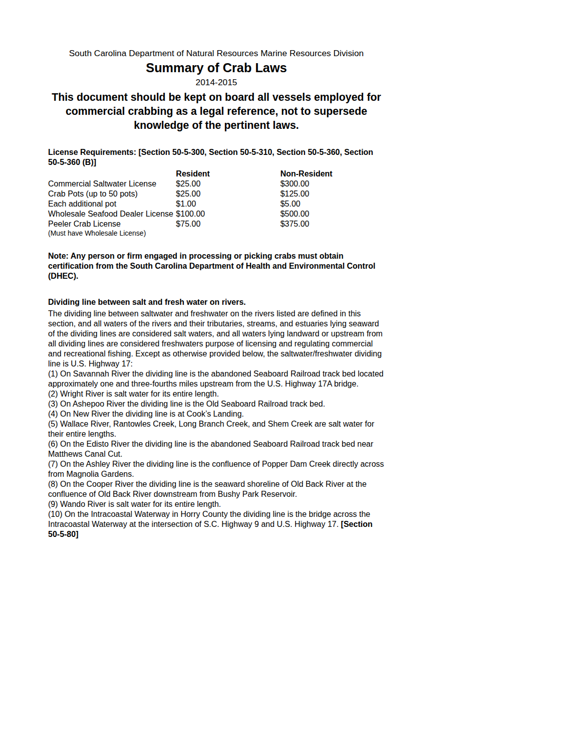South Carolina Department of Natural Resources Marine Resources Division
Summary of Crab Laws
2014-2015
This document should be kept on board all vessels employed for commercial crabbing as a legal reference, not to supersede knowledge of the pertinent laws.
License Requirements: [Section 50-5-300, Section 50-5-310, Section 50-5-360, Section 50-5-360 (B)]
| | Resident | Non-Resident |
| Commercial Saltwater License | $25.00 | $300.00 |
| Crab Pots (up to 50 pots) | $25.00 | $125.00 |
| Each additional pot | $1.00 | $5.00 |
| Wholesale Seafood Dealer License | $100.00 | $500.00 |
| Peeler Crab License | $75.00 | $375.00 |
| (Must have Wholesale License) | | |
Note: Any person or firm engaged in processing or picking crabs must obtain certification from the South Carolina Department of Health and Environmental Control (DHEC).
Dividing line between salt and fresh water on rivers.
The dividing line between saltwater and freshwater on the rivers listed are defined in this section, and all waters of the rivers and their tributaries, streams, and estuaries lying seaward of the dividing lines are considered salt waters, and all waters lying landward or upstream from all dividing lines are considered freshwaters purpose of licensing and regulating commercial and recreational fishing. Except as otherwise provided below, the saltwater/freshwater dividing line is U.S. Highway 17:
(1) On Savannah River the dividing line is the abandoned Seaboard Railroad track bed located approximately one and three-fourths miles upstream from the U.S. Highway 17A bridge.
(2) Wright River is salt water for its entire length.
(3) On Ashepoo River the dividing line is the Old Seaboard Railroad track bed.
(4) On New River the dividing line is at Cook’s Landing.
(5) Wallace River, Rantowles Creek, Long Branch Creek, and Shem Creek are salt water for their entire lengths.
(6) On the Edisto River the dividing line is the abandoned Seaboard Railroad track bed near Matthews Canal Cut.
(7) On the Ashley River the dividing line is the confluence of Popper Dam Creek directly across from Magnolia Gardens.
(8) On the Cooper River the dividing line is the seaward shoreline of Old Back River at the confluence of Old Back River downstream from Bushy Park Reservoir.
(9) Wando River is salt water for its entire length.
(10) On the Intracoastal Waterway in Horry County the dividing line is the bridge across the Intracoastal Waterway at the intersection of S.C. Highway 9 and U.S. Highway 17. [Section 50-5-80]